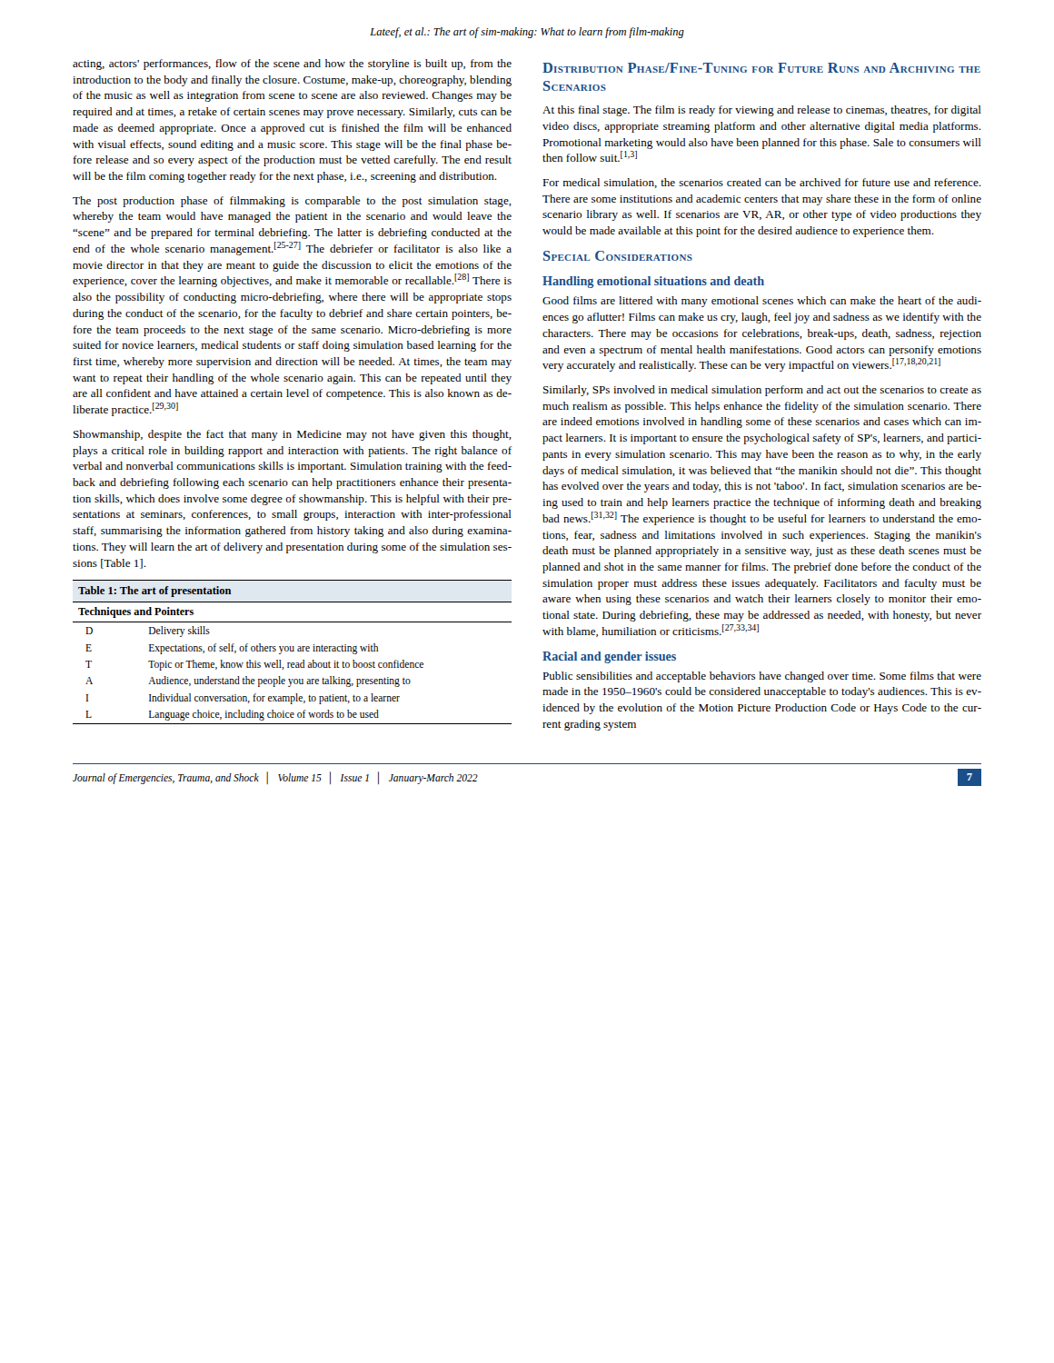Lateef, et al.: The art of sim-making: What to learn from film-making
acting, actors' performances, flow of the scene and how the storyline is built up, from the introduction to the body and finally the closure. Costume, make-up, choreography, blending of the music as well as integration from scene to scene are also reviewed. Changes may be required and at times, a retake of certain scenes may prove necessary. Similarly, cuts can be made as deemed appropriate. Once a approved cut is finished the film will be enhanced with visual effects, sound editing and a music score. This stage will be the final phase before release and so every aspect of the production must be vetted carefully. The end result will be the film coming together ready for the next phase, i.e., screening and distribution.
The post production phase of filmmaking is comparable to the post simulation stage, whereby the team would have managed the patient in the scenario and would leave the “scene” and be prepared for terminal debriefing. The latter is debriefing conducted at the end of the whole scenario management.[25-27] The debriefer or facilitator is also like a movie director in that they are meant to guide the discussion to elicit the emotions of the experience, cover the learning objectives, and make it memorable or recallable.[28] There is also the possibility of conducting micro-debriefing, where there will be appropriate stops during the conduct of the scenario, for the faculty to debrief and share certain pointers, before the team proceeds to the next stage of the same scenario. Micro-debriefing is more suited for novice learners, medical students or staff doing simulation based learning for the first time, whereby more supervision and direction will be needed. At times, the team may want to repeat their handling of the whole scenario again. This can be repeated until they are all confident and have attained a certain level of competence. This is also known as deliberate practice.[29,30]
Showmanship, despite the fact that many in Medicine may not have given this thought, plays a critical role in building rapport and interaction with patients. The right balance of verbal and nonverbal communications skills is important. Simulation training with the feedback and debriefing following each scenario can help practitioners enhance their presentation skills, which does involve some degree of showmanship. This is helpful with their presentations at seminars, conferences, to small groups, interaction with inter-professional staff, summarising the information gathered from history taking and also during examinations. They will learn the art of delivery and presentation during some of the simulation sessions [Table 1].
Table 1: The art of presentation
| Techniques and Pointers |
| --- |
| D | Delivery skills |
| E | Expectations, of self, of others you are interacting with |
| T | Topic or Theme, know this well, read about it to boost confidence |
| A | Audience, understand the people you are talking, presenting to |
| I | Individual conversation, for example, to patient, to a learner |
| L | Language choice, including choice of words to be used |
Distribution Phase/Fine-Tuning for Future Runs and Archiving the Scenarios
At this final stage. The film is ready for viewing and release to cinemas, theatres, for digital video discs, appropriate streaming platform and other alternative digital media platforms. Promotional marketing would also have been planned for this phase. Sale to consumers will then follow suit.[1,3]
For medical simulation, the scenarios created can be archived for future use and reference. There are some institutions and academic centers that may share these in the form of online scenario library as well. If scenarios are VR, AR, or other type of video productions they would be made available at this point for the desired audience to experience them.
Special Considerations
Handling emotional situations and death
Good films are littered with many emotional scenes which can make the heart of the audiences go aflutter! Films can make us cry, laugh, feel joy and sadness as we identify with the characters. There may be occasions for celebrations, break-ups, death, sadness, rejection and even a spectrum of mental health manifestations. Good actors can personify emotions very accurately and realistically. These can be very impactful on viewers.[17,18,20,21]
Similarly, SPs involved in medical simulation perform and act out the scenarios to create as much realism as possible. This helps enhance the fidelity of the simulation scenario. There are indeed emotions involved in handling some of these scenarios and cases which can impact learners. It is important to ensure the psychological safety of SP's, learners, and participants in every simulation scenario. This may have been the reason as to why, in the early days of medical simulation, it was believed that “the manikin should not die”. This thought has evolved over the years and today, this is not 'taboo'. In fact, simulation scenarios are being used to train and help learners practice the technique of informing death and breaking bad news.[31,32] The experience is thought to be useful for learners to understand the emotions, fear, sadness and limitations involved in such experiences. Staging the manikin's death must be planned appropriately in a sensitive way, just as these death scenes must be planned and shot in the same manner for films. The prebrief done before the conduct of the simulation proper must address these issues adequately. Facilitators and faculty must be aware when using these scenarios and watch their learners closely to monitor their emotional state. During debriefing, these may be addressed as needed, with honesty, but never with blame, humiliation or criticisms.[27,33,34]
Racial and gender issues
Public sensibilities and acceptable behaviors have changed over time. Some films that were made in the 1950–1960's could be considered unacceptable to today's audiences. This is evidenced by the evolution of the Motion Picture Production Code or Hays Code to the current grading system
Journal of Emergencies, Trauma, and Shock │ Volume 15 │ Issue 1 │ January-March 2022
7